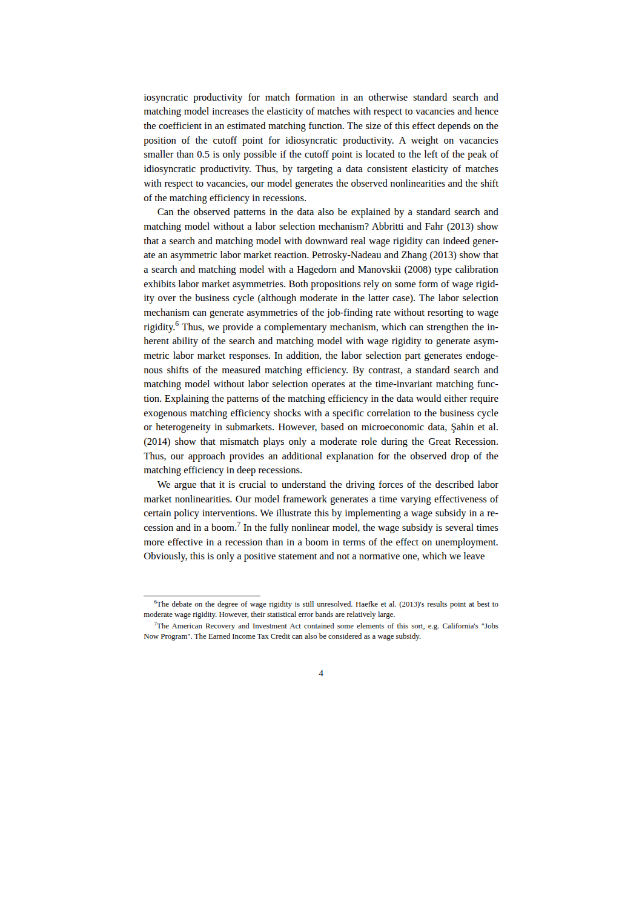iosyncratic productivity for match formation in an otherwise standard search and matching model increases the elasticity of matches with respect to vacancies and hence the coefficient in an estimated matching function. The size of this effect depends on the position of the cutoff point for idiosyncratic productivity. A weight on vacancies smaller than 0.5 is only possible if the cutoff point is located to the left of the peak of idiosyncratic productivity. Thus, by targeting a data consistent elasticity of matches with respect to vacancies, our model generates the observed nonlinearities and the shift of the matching efficiency in recessions.
Can the observed patterns in the data also be explained by a standard search and matching model without a labor selection mechanism? Abbritti and Fahr (2013) show that a search and matching model with downward real wage rigidity can indeed generate an asymmetric labor market reaction. Petrosky-Nadeau and Zhang (2013) show that a search and matching model with a Hagedorn and Manovskii (2008) type calibration exhibits labor market asymmetries. Both propositions rely on some form of wage rigidity over the business cycle (although moderate in the latter case). The labor selection mechanism can generate asymmetries of the job-finding rate without resorting to wage rigidity.6 Thus, we provide a complementary mechanism, which can strengthen the inherent ability of the search and matching model with wage rigidity to generate asymmetric labor market responses. In addition, the labor selection part generates endogenous shifts of the measured matching efficiency. By contrast, a standard search and matching model without labor selection operates at the time-invariant matching function. Explaining the patterns of the matching efficiency in the data would either require exogenous matching efficiency shocks with a specific correlation to the business cycle or heterogeneity in submarkets. However, based on microeconomic data, Şahin et al. (2014) show that mismatch plays only a moderate role during the Great Recession. Thus, our approach provides an additional explanation for the observed drop of the matching efficiency in deep recessions.
We argue that it is crucial to understand the driving forces of the described labor market nonlinearities. Our model framework generates a time varying effectiveness of certain policy interventions. We illustrate this by implementing a wage subsidy in a recession and in a boom.7 In the fully nonlinear model, the wage subsidy is several times more effective in a recession than in a boom in terms of the effect on unemployment. Obviously, this is only a positive statement and not a normative one, which we leave
6The debate on the degree of wage rigidity is still unresolved. Haefke et al. (2013)'s results point at best to moderate wage rigidity. However, their statistical error bands are relatively large.
7The American Recovery and Investment Act contained some elements of this sort, e.g. California's "Jobs Now Program". The Earned Income Tax Credit can also be considered as a wage subsidy.
4